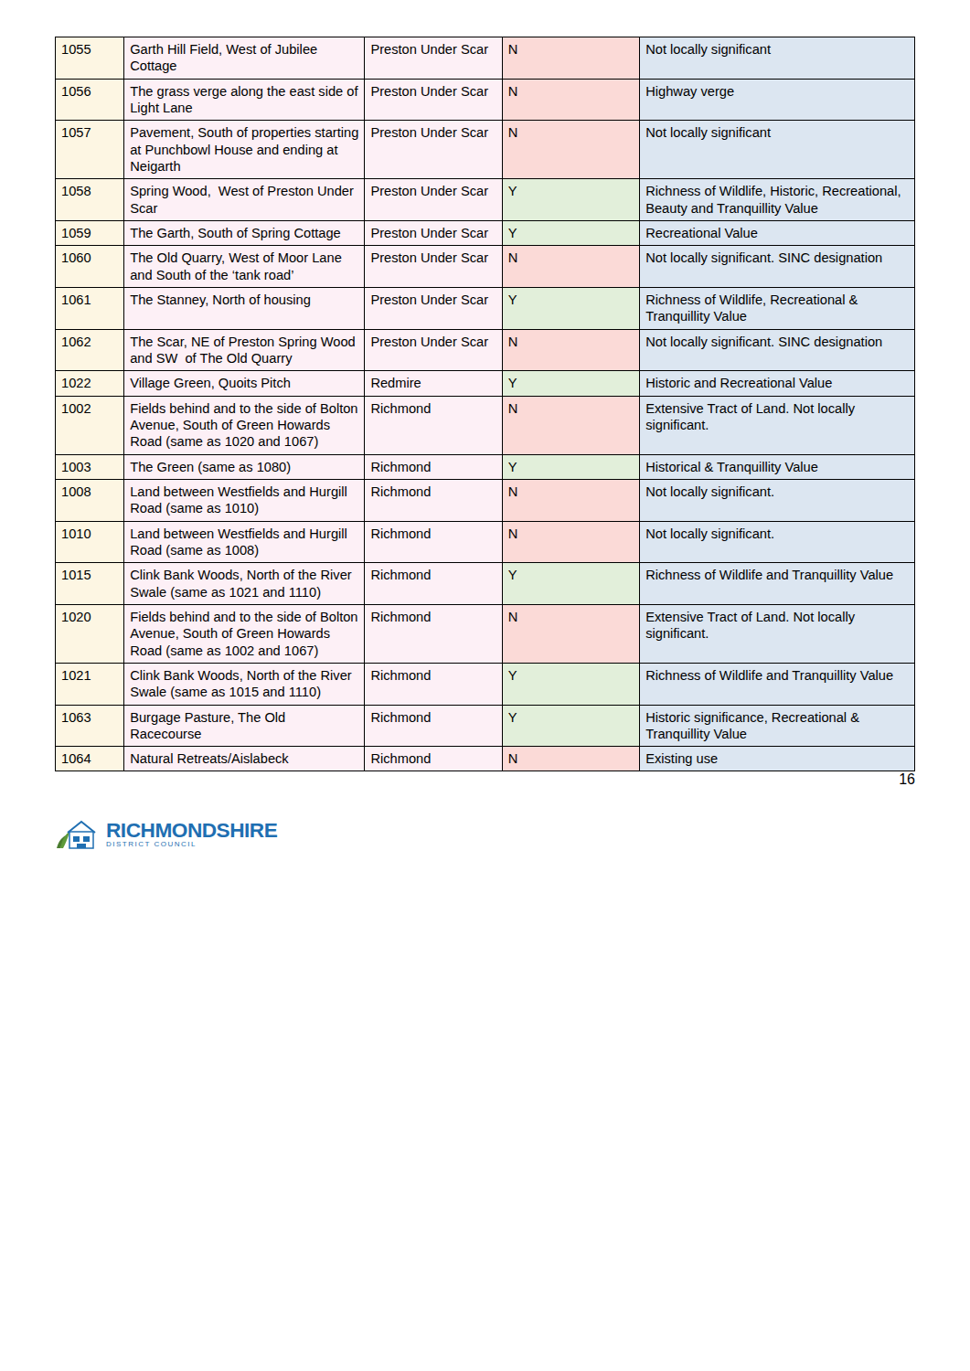| 1055 | Garth Hill Field, West of Jubilee Cottage | Preston Under Scar | N | Not locally significant |
| 1056 | The grass verge along the east side of Light Lane | Preston Under Scar | N | Highway verge |
| 1057 | Pavement, South of properties starting at Punchbowl House and ending at Neigarth | Preston Under Scar | N | Not locally significant |
| 1058 | Spring Wood, West of Preston Under Scar | Preston Under Scar | Y | Richness of Wildlife, Historic, Recreational, Beauty and Tranquillity Value |
| 1059 | The Garth, South of Spring Cottage | Preston Under Scar | Y | Recreational Value |
| 1060 | The Old Quarry, West of Moor Lane and South of the ‘tank road’ | Preston Under Scar | N | Not locally significant. SINC designation |
| 1061 | The Stanney, North of housing | Preston Under Scar | Y | Richness of Wildlife, Recreational & Tranquillity Value |
| 1062 | The Scar, NE of Preston Spring Wood and SW of The Old Quarry | Preston Under Scar | N | Not locally significant. SINC designation |
| 1022 | Village Green, Quoits Pitch | Redmire | Y | Historic and Recreational Value |
| 1002 | Fields behind and to the side of Bolton Avenue, South of Green Howards Road (same as 1020 and 1067) | Richmond | N | Extensive Tract of Land. Not locally significant. |
| 1003 | The Green (same as 1080) | Richmond | Y | Historical & Tranquillity Value |
| 1008 | Land between Westfields and Hurgill Road (same as 1010) | Richmond | N | Not locally significant. |
| 1010 | Land between Westfields and Hurgill Road (same as 1008) | Richmond | N | Not locally significant. |
| 1015 | Clink Bank Woods, North of the River Swale (same as 1021 and 1110) | Richmond | Y | Richness of Wildlife and Tranquillity Value |
| 1020 | Fields behind and to the side of Bolton Avenue, South of Green Howards Road (same as 1002 and 1067) | Richmond | N | Extensive Tract of Land. Not locally significant. |
| 1021 | Clink Bank Woods, North of the River Swale (same as 1015 and 1110) | Richmond | Y | Richness of Wildlife and Tranquillity Value |
| 1063 | Burgage Pasture, The Old Racecourse | Richmond | Y | Historic significance, Recreational & Tranquillity Value |
| 1064 | Natural Retreats/Aislabeck | Richmond | N | Existing use |
16
RICHMONDSHIRE
DISTRICT COUNCIL